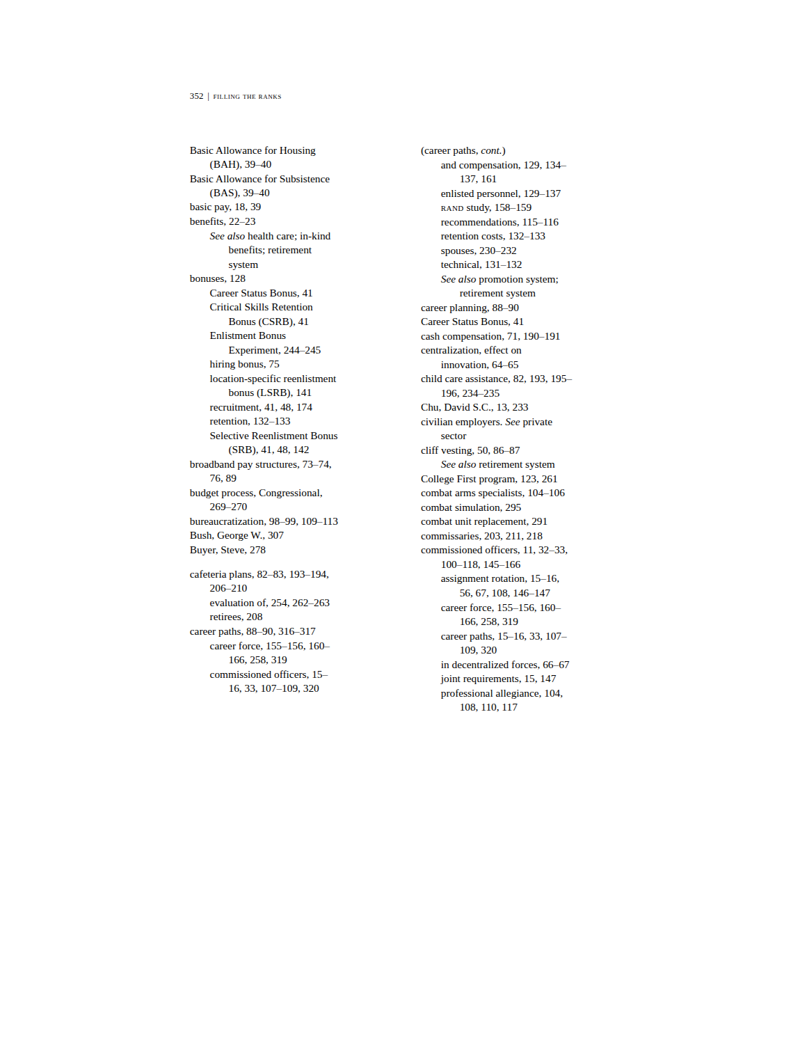352|filling the ranks
Basic Allowance for Housing
(BAH), 39–40
Basic Allowance for Subsistence
(BAS), 39–40
basic pay, 18, 39
benefits, 22–23
See also health care; in-kind
benefits; retirement
system
bonuses, 128
Career Status Bonus, 41
Critical Skills Retention
Bonus (CSRB), 41
Enlistment Bonus
Experiment, 244–245
hiring bonus, 75
location-specific reenlistment
bonus (LSRB), 141
recruitment, 41, 48, 174
retention, 132–133
Selective Reenlistment Bonus
(SRB), 41, 48, 142
broadband pay structures, 73–74,
76, 89
budget process, Congressional,
269–270
bureaucratization, 98–99, 109–113
Bush, George W., 307
Buyer, Steve, 278
cafeteria plans, 82–83, 193–194,
206–210
evaluation of, 254, 262–263
retirees, 208
career paths, 88–90, 316–317
career force, 155–156, 160–
166, 258, 319
commissioned officers, 15–
16, 33, 107–109, 320
(career paths, cont.)
and compensation, 129, 134–
137, 161
enlisted personnel, 129–137
rand study, 158–159
recommendations, 115–116
retention costs, 132–133
spouses, 230–232
technical, 131–132
See also promotion system;
retirement system
career planning, 88–90
Career Status Bonus, 41
cash compensation, 71, 190–191
centralization, effect on
innovation, 64–65
child care assistance, 82, 193, 195–
196, 234–235
Chu, David S.C., 13, 233
civilian employers. See private
sector
cliff vesting, 50, 86–87
See also retirement system
College First program, 123, 261
combat arms specialists, 104–106
combat simulation, 295
combat unit replacement, 291
commissaries, 203, 211, 218
commissioned officers, 11, 32–33,
100–118, 145–166
assignment rotation, 15–16,
56, 67, 108, 146–147
career force, 155–156, 160–
166, 258, 319
career paths, 15–16, 33, 107–
109, 320
in decentralized forces, 66–67
joint requirements, 15, 147
professional allegiance, 104,
108, 110, 117